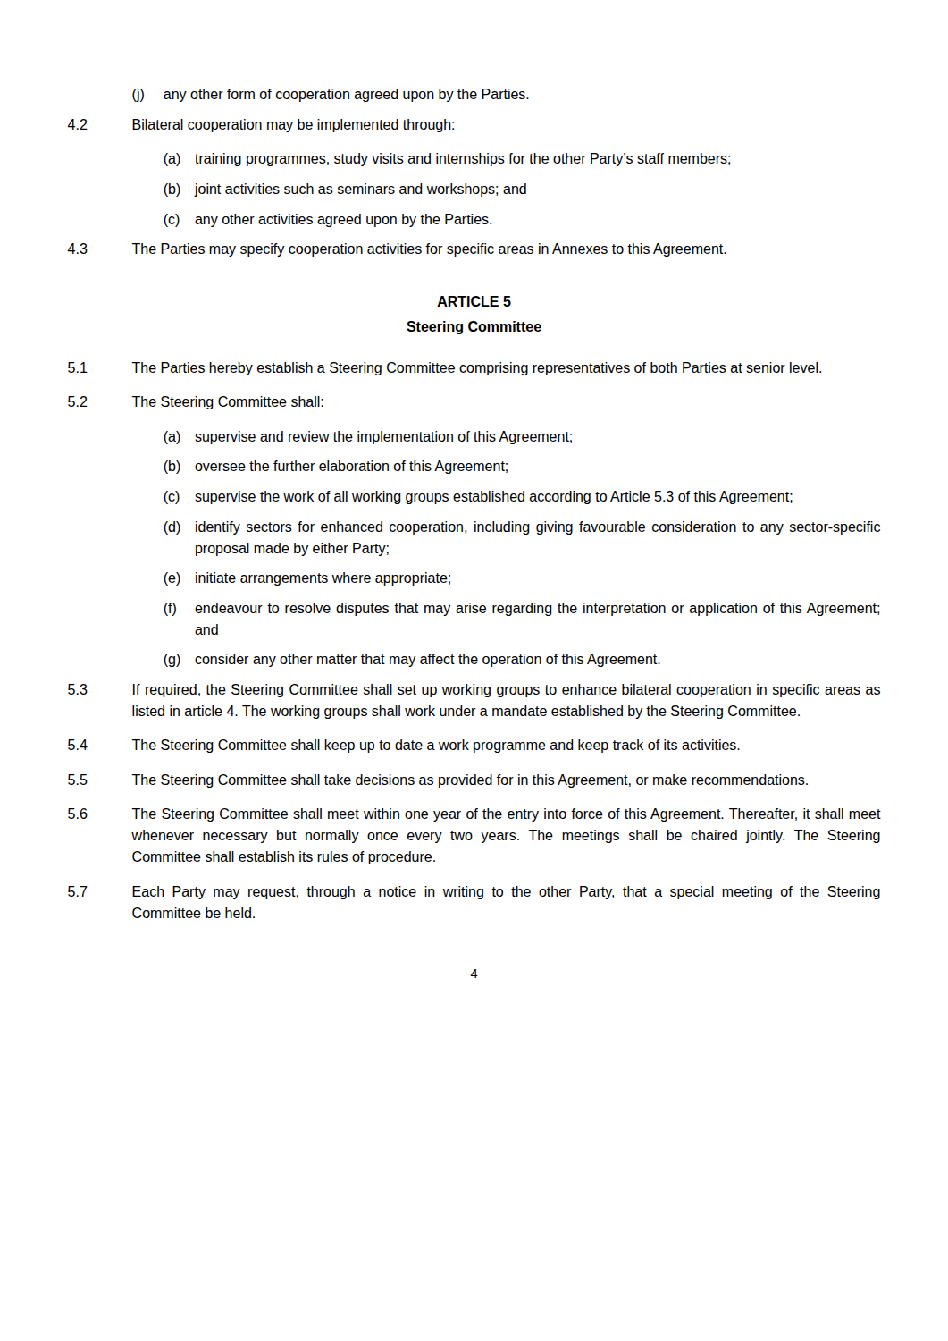(j) any other form of cooperation agreed upon by the Parties.
4.2 Bilateral cooperation may be implemented through:
(a) training programmes, study visits and internships for the other Party’s staff members;
(b) joint activities such as seminars and workshops; and
(c) any other activities agreed upon by the Parties.
4.3 The Parties may specify cooperation activities for specific areas in Annexes to this Agreement.
ARTICLE 5
Steering Committee
5.1 The Parties hereby establish a Steering Committee comprising representatives of both Parties at senior level.
5.2 The Steering Committee shall:
(a) supervise and review the implementation of this Agreement;
(b) oversee the further elaboration of this Agreement;
(c) supervise the work of all working groups established according to Article 5.3 of this Agreement;
(d) identify sectors for enhanced cooperation, including giving favourable consideration to any sector-specific proposal made by either Party;
(e) initiate arrangements where appropriate;
(f) endeavour to resolve disputes that may arise regarding the interpretation or application of this Agreement; and
(g) consider any other matter that may affect the operation of this Agreement.
5.3 If required, the Steering Committee shall set up working groups to enhance bilateral cooperation in specific areas as listed in article 4. The working groups shall work under a mandate established by the Steering Committee.
5.4 The Steering Committee shall keep up to date a work programme and keep track of its activities.
5.5 The Steering Committee shall take decisions as provided for in this Agreement, or make recommendations.
5.6 The Steering Committee shall meet within one year of the entry into force of this Agreement. Thereafter, it shall meet whenever necessary but normally once every two years. The meetings shall be chaired jointly. The Steering Committee shall establish its rules of procedure.
5.7 Each Party may request, through a notice in writing to the other Party, that a special meeting of the Steering Committee be held.
4